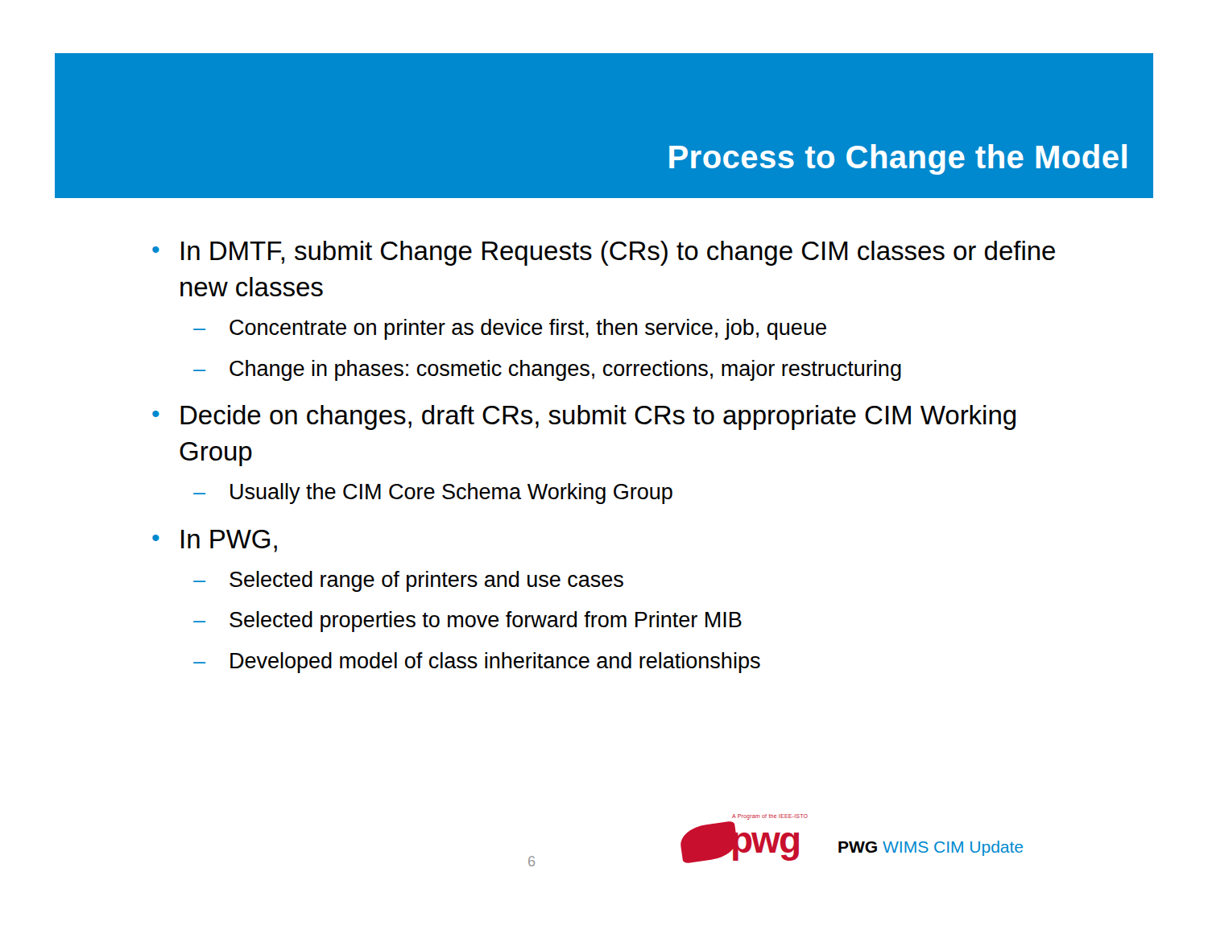Process to Change the Model
• In DMTF, submit Change Requests (CRs) to change CIM classes or define new classes
–Concentrate on printer as device first, then service, job, queue
–Change in phases: cosmetic changes, corrections, major restructuring
• Decide on changes, draft CRs, submit CRs to appropriate CIM Working Group
–Usually the CIM Core Schema Working Group
• In PWG,
–Selected range of printers and use cases
–Selected properties to move forward from Printer MIB
–Developed model of class inheritance and relationships
6
A Program of the IEEE-ISTO
pwg
PWG WIMS CIM Update